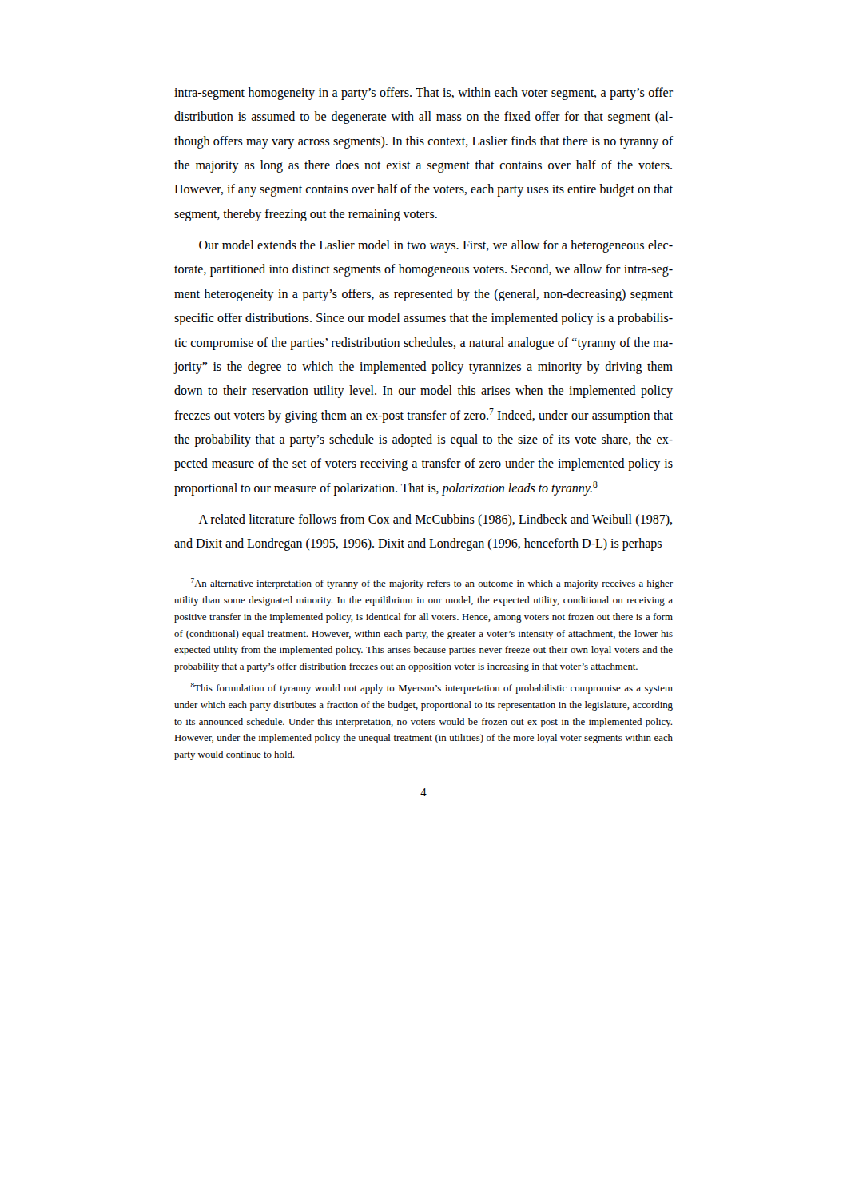intra-segment homogeneity in a party’s offers. That is, within each voter segment, a party’s offer distribution is assumed to be degenerate with all mass on the fixed offer for that segment (although offers may vary across segments). In this context, Laslier finds that there is no tyranny of the majority as long as there does not exist a segment that contains over half of the voters. However, if any segment contains over half of the voters, each party uses its entire budget on that segment, thereby freezing out the remaining voters.
Our model extends the Laslier model in two ways. First, we allow for a heterogeneous electorate, partitioned into distinct segments of homogeneous voters. Second, we allow for intra-segment heterogeneity in a party’s offers, as represented by the (general, non-decreasing) segment specific offer distributions. Since our model assumes that the implemented policy is a probabilistic compromise of the parties’ redistribution schedules, a natural analogue of “tyranny of the majority” is the degree to which the implemented policy tyrannizes a minority by driving them down to their reservation utility level. In our model this arises when the implemented policy freezes out voters by giving them an ex-post transfer of zero.7 Indeed, under our assumption that the probability that a party’s schedule is adopted is equal to the size of its vote share, the expected measure of the set of voters receiving a transfer of zero under the implemented policy is proportional to our measure of polarization. That is, polarization leads to tyranny.8
A related literature follows from Cox and McCubbins (1986), Lindbeck and Weibull (1987), and Dixit and Londregan (1995, 1996). Dixit and Londregan (1996, henceforth D-L) is perhaps
7An alternative interpretation of tyranny of the majority refers to an outcome in which a majority receives a higher utility than some designated minority. In the equilibrium in our model, the expected utility, conditional on receiving a positive transfer in the implemented policy, is identical for all voters. Hence, among voters not frozen out there is a form of (conditional) equal treatment. However, within each party, the greater a voter’s intensity of attachment, the lower his expected utility from the implemented policy. This arises because parties never freeze out their own loyal voters and the probability that a party’s offer distribution freezes out an opposition voter is increasing in that voter’s attachment.
8This formulation of tyranny would not apply to Myerson’s interpretation of probabilistic compromise as a system under which each party distributes a fraction of the budget, proportional to its representation in the legislature, according to its announced schedule. Under this interpretation, no voters would be frozen out ex post in the implemented policy. However, under the implemented policy the unequal treatment (in utilities) of the more loyal voter segments within each party would continue to hold.
4